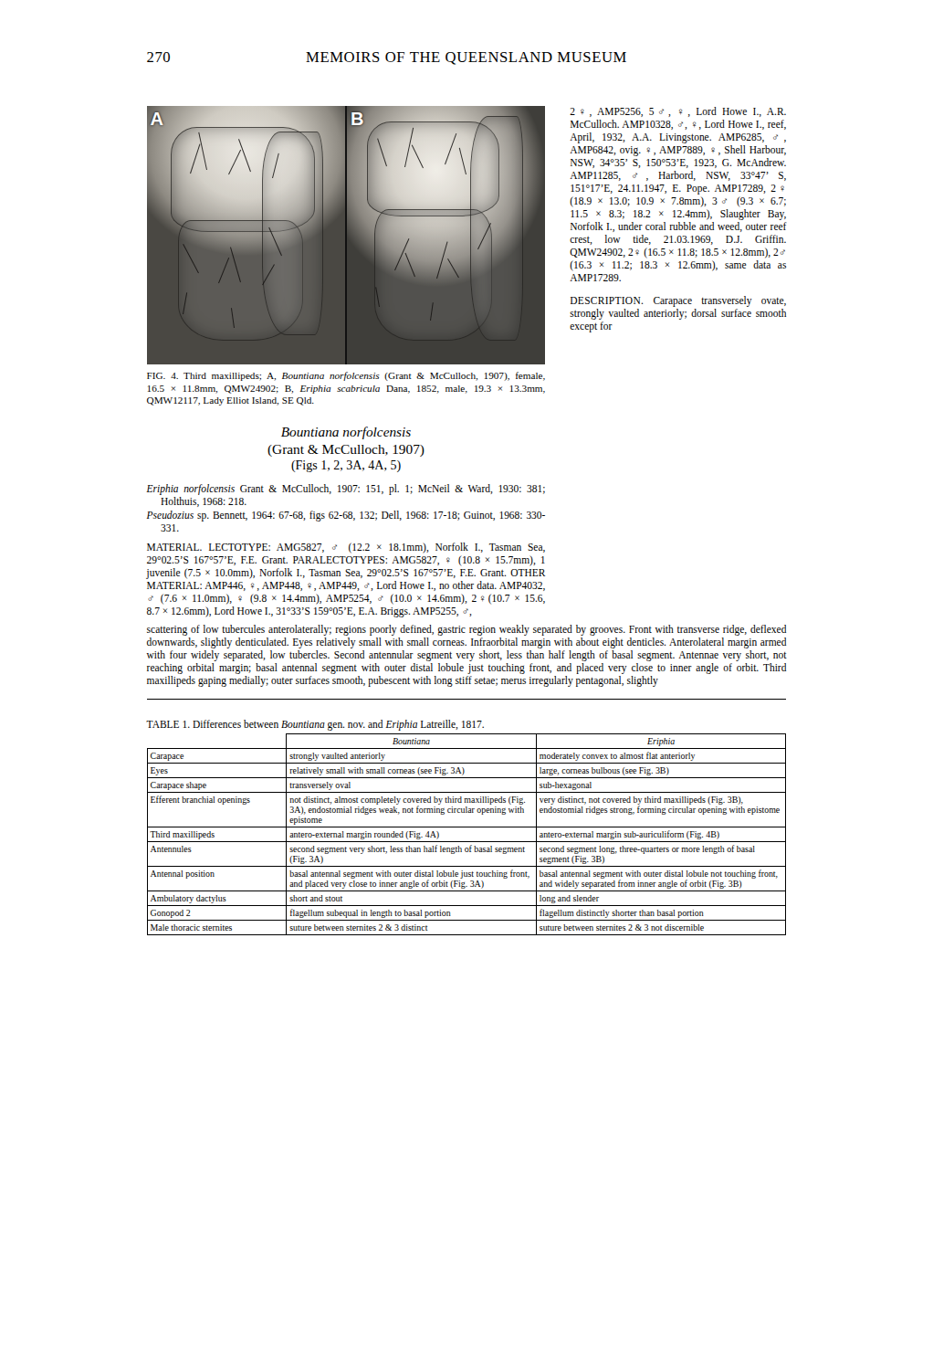270
MEMOIRS OF THE QUEENSLAND MUSEUM
A
B
FIG. 4. Third maxillipeds; A, Bountiana norfolcensis (Grant & McCulloch, 1907), female, 16.5 × 11.8mm, QMW24902; B, Eriphia scabricula Dana, 1852, male, 19.3 × 13.3mm, QMW12117, Lady Elliot Island, SE Qld.
Bountiana norfolcensis
(Grant & McCulloch, 1907)
(Figs 1, 2, 3A, 4A, 5)
Eriphia norfolcensis Grant & McCulloch, 1907: 151, pl. 1; McNeil & Ward, 1930: 381; Holthuis, 1968: 218.
Pseudozius sp. Bennett, 1964: 67-68, figs 62-68, 132; Dell, 1968: 17-18; Guinot, 1968: 330-331.
MATERIAL. LECTOTYPE: AMG5827, ♂ (12.2 × 18.1mm), Norfolk I., Tasman Sea, 29°02.5’S 167°57’E, F.E. Grant. PARALECTOTYPES: AMG5827, ♀ (10.8 × 15.7mm), 1 juvenile (7.5 × 10.0mm), Norfolk I., Tasman Sea, 29°02.5’S 167°57’E, F.E. Grant. OTHER MATERIAL: AMP446, ♀, AMP448, ♀, AMP449, ♂, Lord Howe I., no other data. AMP4032, ♂ (7.6 × 11.0mm), ♀ (9.8 × 14.4mm), AMP5254, ♂ (10.0 × 14.6mm), 2♀(10.7 × 15.6, 8.7 × 12.6mm), Lord Howe I., 31°33’S 159°05’E, E.A. Briggs. AMP5255, ♂,
2♀, AMP5256, 5♂, ♀, Lord Howe I., A.R. McCulloch. AMP10328, ♂, ♀, Lord Howe I., reef, April, 1932, A.A. Livingstone. AMP6285, ♂, AMP6842, ovig. ♀, AMP7889, ♀, Shell Harbour, NSW, 34°35’ S, 150°53’E, 1923, G. McAndrew. AMP11285, ♂, Harbord, NSW, 33°47’ S, 151°17’E, 24.11.1947, E. Pope. AMP17289, 2♀ (18.9 × 13.0; 10.9 × 7.8mm), 3♂ (9.3 × 6.7; 11.5 × 8.3; 18.2 × 12.4mm), Slaughter Bay, Norfolk I., under coral rubble and weed, outer reef crest, low tide, 21.03.1969, D.J. Griffin. QMW24902, 2♀ (16.5 × 11.8; 18.5 × 12.8mm), 2♂ (16.3 × 11.2; 18.3 × 12.6mm), same data as AMP17289.
DESCRIPTION. Carapace transversely ovate, strongly vaulted anteriorly; dorsal surface smooth except for
scattering of low tubercules anterolaterally; regions poorly defined, gastric region weakly separated by grooves. Front with transverse ridge, deflexed downwards, slightly denticulated. Eyes relatively small with small corneas. Infraorbital margin with about eight denticles. Anterolateral margin armed with four widely separated, low tubercles. Second antennular segment very short, less than half length of basal segment. Antennae very short, not reaching orbital margin; basal antennal segment with outer distal lobule just touching front, and placed very close to inner angle of orbit. Third maxillipeds gaping medially; outer surfaces smooth, pubescent with long stiff setae; merus irregularly pentagonal, slightly
TABLE 1. Differences between Bountiana gen. nov. and Eriphia Latreille, 1817.
| | Bountiana | Eriphia |
| --- | --- | --- |
| Carapace | strongly vaulted anteriorly | moderately convex to almost flat anteriorly |
| Eyes | relatively small with small corneas (see Fig. 3A) | large, corneas bulbous (see Fig. 3B) |
| Carapace shape | transversely oval | sub-hexagonal |
| Efferent branchial openings | not distinct, almost completely covered by third maxillipeds (Fig. 3A), endostomial ridges weak, not forming circular opening with epistome | very distinct, not covered by third maxillipeds (Fig. 3B), endostomial ridges strong, forming circular opening with epistome |
| Third maxillipeds | antero-external margin rounded (Fig. 4A) | antero-external margin sub-auriculiform (Fig. 4B) |
| Antennules | second segment very short, less than half length of basal segment (Fig. 3A) | second segment long, three-quarters or more length of basal segment (Fig. 3B) |
| Antennal position | basal antennal segment with outer distal lobule just touching front, and placed very close to inner angle of orbit (Fig. 3A) | basal antennal segment with outer distal lobule not touching front, and widely separated from inner angle of orbit (Fig. 3B) |
| Ambulatory dactylus | short and stout | long and slender |
| Gonopod 2 | flagellum subequal in length to basal portion | flagellum distinctly shorter than basal portion |
| Male thoracic sternites | suture between sternites 2 & 3 distinct | suture between sternites 2 & 3 not discernible |